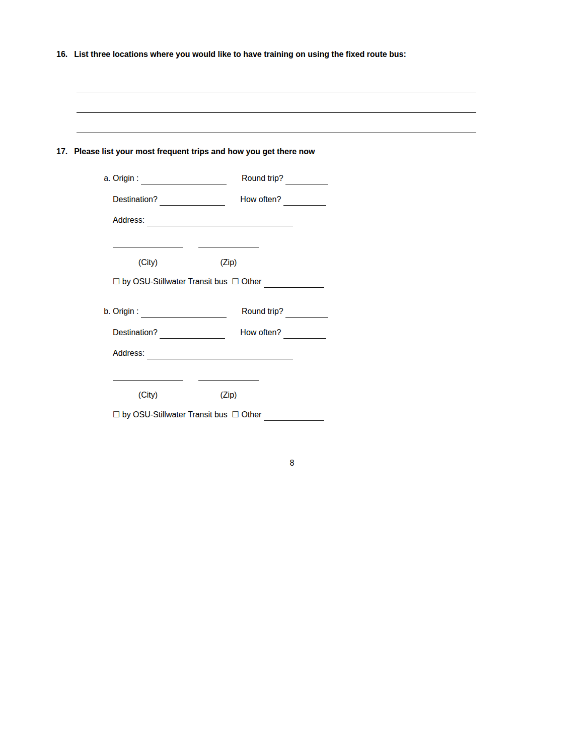List three locations where you would like to have training on using the fixed route bus:
Please list your most frequent trips and how you get there now
Origin : Round trip?
Destination? How often?
Address:
(City) (Zip)
☐ by OSU-Stillwater Transit bus ☐ Other
Origin : Round trip?
Destination? How often?
Address:
(City) (Zip)
☐ by OSU-Stillwater Transit bus ☐ Other
8